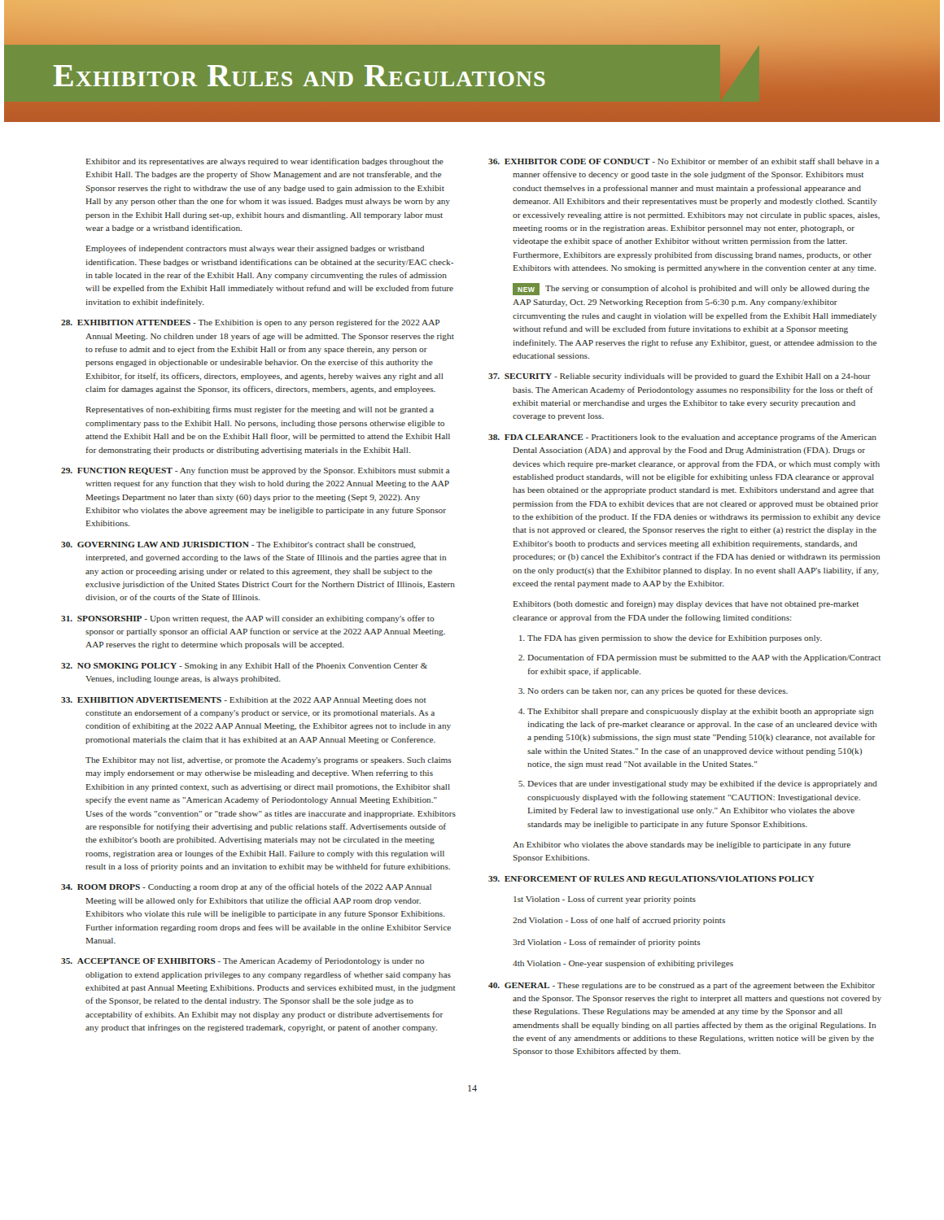Exhibitor Rules and Regulations
Exhibitor and its representatives are always required to wear identification badges throughout the Exhibit Hall. The badges are the property of Show Management and are not transferable, and the Sponsor reserves the right to withdraw the use of any badge used to gain admission to the Exhibit Hall by any person other than the one for whom it was issued. Badges must always be worn by any person in the Exhibit Hall during set-up, exhibit hours and dismantling. All temporary labor must wear a badge or a wristband identification.
Employees of independent contractors must always wear their assigned badges or wristband identification. These badges or wristband identifications can be obtained at the security/EAC check-in table located in the rear of the Exhibit Hall. Any company circumventing the rules of admission will be expelled from the Exhibit Hall immediately without refund and will be excluded from future invitation to exhibit indefinitely.
28. EXHIBITION ATTENDEES - The Exhibition is open to any person registered for the 2022 AAP Annual Meeting. No children under 18 years of age will be admitted. The Sponsor reserves the right to refuse to admit and to eject from the Exhibit Hall or from any space therein, any person or persons engaged in objectionable or undesirable behavior. On the exercise of this authority the Exhibitor, for itself, its officers, directors, employees, and agents, hereby waives any right and all claim for damages against the Sponsor, its officers, directors, members, agents, and employees.
Representatives of non-exhibiting firms must register for the meeting and will not be granted a complimentary pass to the Exhibit Hall. No persons, including those persons otherwise eligible to attend the Exhibit Hall and be on the Exhibit Hall floor, will be permitted to attend the Exhibit Hall for demonstrating their products or distributing advertising materials in the Exhibit Hall.
29. FUNCTION REQUEST - Any function must be approved by the Sponsor. Exhibitors must submit a written request for any function that they wish to hold during the 2022 Annual Meeting to the AAP Meetings Department no later than sixty (60) days prior to the meeting (Sept 9, 2022). Any Exhibitor who violates the above agreement may be ineligible to participate in any future Sponsor Exhibitions.
30. GOVERNING LAW AND JURISDICTION - The Exhibitor's contract shall be construed, interpreted, and governed according to the laws of the State of Illinois and the parties agree that in any action or proceeding arising under or related to this agreement, they shall be subject to the exclusive jurisdiction of the United States District Court for the Northern District of Illinois, Eastern division, or of the courts of the State of Illinois.
31. SPONSORSHIP - Upon written request, the AAP will consider an exhibiting company's offer to sponsor or partially sponsor an official AAP function or service at the 2022 AAP Annual Meeting. AAP reserves the right to determine which proposals will be accepted.
32. NO SMOKING POLICY - Smoking in any Exhibit Hall of the Phoenix Convention Center & Venues, including lounge areas, is always prohibited.
33. EXHIBITION ADVERTISEMENTS - Exhibition at the 2022 AAP Annual Meeting does not constitute an endorsement of a company's product or service, or its promotional materials. As a condition of exhibiting at the 2022 AAP Annual Meeting, the Exhibitor agrees not to include in any promotional materials the claim that it has exhibited at an AAP Annual Meeting or Conference.
The Exhibitor may not list, advertise, or promote the Academy's programs or speakers. Such claims may imply endorsement or may otherwise be misleading and deceptive. When referring to this Exhibition in any printed context, such as advertising or direct mail promotions, the Exhibitor shall specify the event name as "American Academy of Periodontology Annual Meeting Exhibition." Uses of the words "convention" or "trade show" as titles are inaccurate and inappropriate. Exhibitors are responsible for notifying their advertising and public relations staff. Advertisements outside of the exhibitor's booth are prohibited. Advertising materials may not be circulated in the meeting rooms, registration area or lounges of the Exhibit Hall. Failure to comply with this regulation will result in a loss of priority points and an invitation to exhibit may be withheld for future exhibitions.
34. ROOM DROPS - Conducting a room drop at any of the official hotels of the 2022 AAP Annual Meeting will be allowed only for Exhibitors that utilize the official AAP room drop vendor. Exhibitors who violate this rule will be ineligible to participate in any future Sponsor Exhibitions. Further information regarding room drops and fees will be available in the online Exhibitor Service Manual.
35. ACCEPTANCE OF EXHIBITORS - The American Academy of Periodontology is under no obligation to extend application privileges to any company regardless of whether said company has exhibited at past Annual Meeting Exhibitions. Products and services exhibited must, in the judgment of the Sponsor, be related to the dental industry. The Sponsor shall be the sole judge as to acceptability of exhibits. An Exhibit may not display any product or distribute advertisements for any product that infringes on the registered trademark, copyright, or patent of another company.
36. EXHIBITOR CODE OF CONDUCT - No Exhibitor or member of an exhibit staff shall behave in a manner offensive to decency or good taste in the sole judgment of the Sponsor. Exhibitors must conduct themselves in a professional manner and must maintain a professional appearance and demeanor. All Exhibitors and their representatives must be properly and modestly clothed. Scantily or excessively revealing attire is not permitted. Exhibitors may not circulate in public spaces, aisles, meeting rooms or in the registration areas. Exhibitor personnel may not enter, photograph, or videotape the exhibit space of another Exhibitor without written permission from the latter. Furthermore, Exhibitors are expressly prohibited from discussing brand names, products, or other Exhibitors with attendees. No smoking is permitted anywhere in the convention center at any time.
NEW The serving or consumption of alcohol is prohibited and will only be allowed during the AAP Saturday, Oct. 29 Networking Reception from 5-6:30 p.m. Any company/exhibitor circumventing the rules and caught in violation will be expelled from the Exhibit Hall immediately without refund and will be excluded from future invitations to exhibit at a Sponsor meeting indefinitely. The AAP reserves the right to refuse any Exhibitor, guest, or attendee admission to the educational sessions.
37. SECURITY - Reliable security individuals will be provided to guard the Exhibit Hall on a 24-hour basis. The American Academy of Periodontology assumes no responsibility for the loss or theft of exhibit material or merchandise and urges the Exhibitor to take every security precaution and coverage to prevent loss.
38. FDA CLEARANCE - Practitioners look to the evaluation and acceptance programs of the American Dental Association (ADA) and approval by the Food and Drug Administration (FDA). Drugs or devices which require pre-market clearance, or approval from the FDA, or which must comply with established product standards, will not be eligible for exhibiting unless FDA clearance or approval has been obtained or the appropriate product standard is met. Exhibitors understand and agree that permission from the FDA to exhibit devices that are not cleared or approved must be obtained prior to the exhibition of the product. If the FDA denies or withdraws its permission to exhibit any device that is not approved or cleared, the Sponsor reserves the right to either (a) restrict the display in the Exhibitor's booth to products and services meeting all exhibition requirements, standards, and procedures; or (b) cancel the Exhibitor's contract if the FDA has denied or withdrawn its permission on the only product(s) that the Exhibitor planned to display. In no event shall AAP's liability, if any, exceed the rental payment made to AAP by the Exhibitor.
Exhibitors (both domestic and foreign) may display devices that have not obtained pre-market clearance or approval from the FDA under the following limited conditions:
The FDA has given permission to show the device for Exhibition purposes only.
Documentation of FDA permission must be submitted to the AAP with the Application/Contract for exhibit space, if applicable.
No orders can be taken nor, can any prices be quoted for these devices.
The Exhibitor shall prepare and conspicuously display at the exhibit booth an appropriate sign indicating the lack of pre-market clearance or approval. In the case of an uncleared device with a pending 510(k) submissions, the sign must state "Pending 510(k) clearance, not available for sale within the United States." In the case of an unapproved device without pending 510(k) notice, the sign must read "Not available in the United States."
Devices that are under investigational study may be exhibited if the device is appropriately and conspicuously displayed with the following statement "CAUTION: Investigational device. Limited by Federal law to investigational use only." An Exhibitor who violates the above standards may be ineligible to participate in any future Sponsor Exhibitions.
An Exhibitor who violates the above standards may be ineligible to participate in any future Sponsor Exhibitions.
39. ENFORCEMENT OF RULES AND REGULATIONS/VIOLATIONS POLICY
1st Violation - Loss of current year priority points
2nd Violation - Loss of one half of accrued priority points
3rd Violation - Loss of remainder of priority points
4th Violation - One-year suspension of exhibiting privileges
40. GENERAL - These regulations are to be construed as a part of the agreement between the Exhibitor and the Sponsor. The Sponsor reserves the right to interpret all matters and questions not covered by these Regulations. These Regulations may be amended at any time by the Sponsor and all amendments shall be equally binding on all parties affected by them as the original Regulations. In the event of any amendments or additions to these Regulations, written notice will be given by the Sponsor to those Exhibitors affected by them.
14